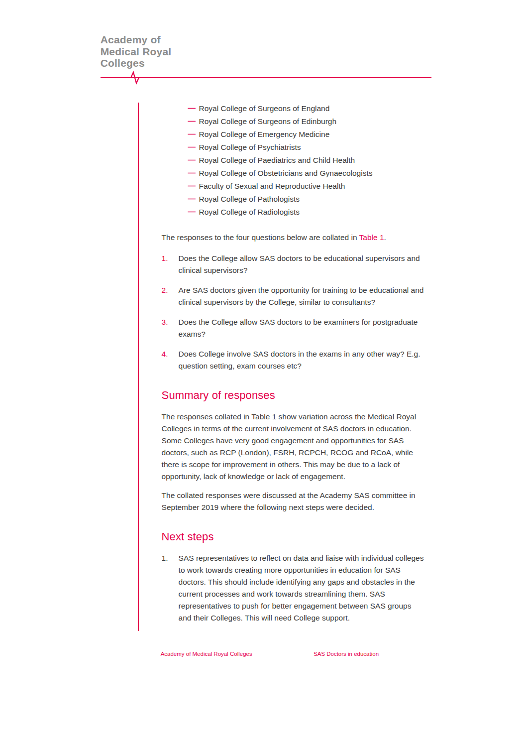Academy of
Medical Royal
Colleges
Royal College of Surgeons of England
Royal College of Surgeons of Edinburgh
Royal College of Emergency Medicine
Royal College of Psychiatrists
Royal College of Paediatrics and Child Health
Royal College of Obstetricians and Gynaecologists
Faculty of Sexual and Reproductive Health
Royal College of Pathologists
Royal College of Radiologists
The responses to the four questions below are collated in Table 1.
Does the College allow SAS doctors to be educational supervisors and clinical supervisors?
Are SAS doctors given the opportunity for training to be educational and clinical supervisors by the College, similar to consultants?
Does the College allow SAS doctors to be examiners for postgraduate exams?
Does College involve SAS doctors in the exams in any other way? E.g. question setting, exam courses etc?
Summary of responses
The responses collated in Table 1 show variation across the Medical Royal Colleges in terms of the current involvement of SAS doctors in education. Some Colleges have very good engagement and opportunities for SAS doctors, such as RCP (London), FSRH, RCPCH, RCOG and RCoA, while there is scope for improvement in others. This may be due to a lack of opportunity, lack of knowledge or lack of engagement.
The collated responses were discussed at the Academy SAS committee in September 2019 where the following next steps were decided.
Next steps
SAS representatives to reflect on data and liaise with individual colleges to work towards creating more opportunities in education for SAS doctors. This should include identifying any gaps and obstacles in the current processes and work towards streamlining them. SAS representatives to push for better engagement between SAS groups and their Colleges. This will need College support.
Academy of Medical Royal Colleges
SAS Doctors in education